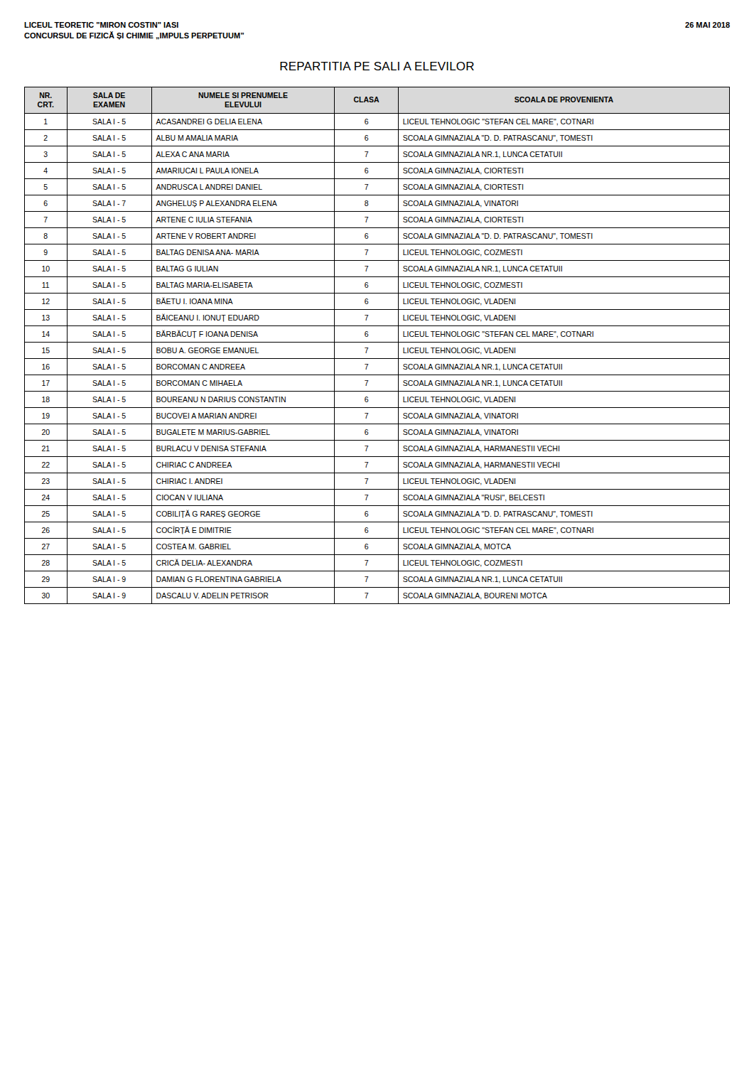LICEUL TEORETIC "MIRON COSTIN" IASI
CONCURSUL DE FIZICĂ ȘI CHIMIE „IMPULS PERPETUUM”
26 MAI 2018
REPARTITIA PE SALI A ELEVILOR
| NR. CRT. | SALA DE EXAMEN | NUMELE SI PRENUMELE ELEVULUI | CLASA | SCOALA DE PROVENIENTA |
| --- | --- | --- | --- | --- |
| 1 | SALA I - 5 | ACASANDREI G DELIA ELENA | 6 | LICEUL TEHNOLOGIC "STEFAN CEL MARE", COTNARI |
| 2 | SALA I - 5 | ALBU M AMALIA MARIA | 6 | SCOALA GIMNAZIALA "D. D. PATRASCANU", TOMESTI |
| 3 | SALA I - 5 | ALEXA C ANA MARIA | 7 | SCOALA GIMNAZIALA NR.1, LUNCA CETATUII |
| 4 | SALA I - 5 | AMARIUCAI L PAULA IONELA | 6 | SCOALA GIMNAZIALA, CIORTESTI |
| 5 | SALA I - 5 | ANDRUSCA L ANDREI DANIEL | 7 | SCOALA GIMNAZIALA, CIORTESTI |
| 6 | SALA I - 7 | ANGHELUȘ P ALEXANDRA ELENA | 8 | SCOALA GIMNAZIALA, VINATORI |
| 7 | SALA I - 5 | ARTENE C IULIA STEFANIA | 7 | SCOALA GIMNAZIALA, CIORTESTI |
| 8 | SALA I - 5 | ARTENE V ROBERT ANDREI | 6 | SCOALA GIMNAZIALA "D. D. PATRASCANU", TOMESTI |
| 9 | SALA I - 5 | BALTAG DENISA ANA- MARIA | 7 | LICEUL TEHNOLOGIC, COZMESTI |
| 10 | SALA I - 5 | BALTAG G IULIAN | 7 | SCOALA GIMNAZIALA NR.1, LUNCA CETATUII |
| 11 | SALA I - 5 | BALTAG MARIA-ELISABETA | 6 | LICEUL TEHNOLOGIC, COZMESTI |
| 12 | SALA I - 5 | BĂETU I. IOANA MINA | 6 | LICEUL TEHNOLOGIC, VLADENI |
| 13 | SALA I - 5 | BĂICEANU I. IONUȚ EDUARD | 7 | LICEUL TEHNOLOGIC, VLADENI |
| 14 | SALA I - 5 | BĂRBĂCUȚ F IOANA DENISA | 6 | LICEUL TEHNOLOGIC "STEFAN CEL MARE", COTNARI |
| 15 | SALA I - 5 | BOBU A. GEORGE EMANUEL | 7 | LICEUL TEHNOLOGIC, VLADENI |
| 16 | SALA I - 5 | BORCOMAN C ANDREEA | 7 | SCOALA GIMNAZIALA NR.1, LUNCA CETATUII |
| 17 | SALA I - 5 | BORCOMAN C MIHAELA | 7 | SCOALA GIMNAZIALA NR.1, LUNCA CETATUII |
| 18 | SALA I - 5 | BOUREANU N DARIUS CONSTANTIN | 6 | LICEUL TEHNOLOGIC, VLADENI |
| 19 | SALA I - 5 | BUCOVEI A MARIAN ANDREI | 7 | SCOALA GIMNAZIALA, VINATORI |
| 20 | SALA I - 5 | BUGALETE M MARIUS-GABRIEL | 6 | SCOALA GIMNAZIALA, VINATORI |
| 21 | SALA I - 5 | BURLACU V DENISA STEFANIA | 7 | SCOALA GIMNAZIALA, HARMANESTII VECHI |
| 22 | SALA I - 5 | CHIRIAC C ANDREEA | 7 | SCOALA GIMNAZIALA, HARMANESTII VECHI |
| 23 | SALA I - 5 | CHIRIAC I. ANDREI | 7 | LICEUL TEHNOLOGIC, VLADENI |
| 24 | SALA I - 5 | CIOCAN V IULIANA | 7 | SCOALA GIMNAZIALA "RUSI", BELCESTI |
| 25 | SALA I - 5 | COBILIȚĂ G RAREȘ GEORGE | 6 | SCOALA GIMNAZIALA "D. D. PATRASCANU", TOMESTI |
| 26 | SALA I - 5 | COCÎRȚĂ E DIMITRIE | 6 | LICEUL TEHNOLOGIC "STEFAN CEL MARE", COTNARI |
| 27 | SALA I - 5 | COSTEA M. GABRIEL | 6 | SCOALA GIMNAZIALA, MOTCA |
| 28 | SALA I - 5 | CRICĂ DELIA- ALEXANDRA | 7 | LICEUL TEHNOLOGIC, COZMESTI |
| 29 | SALA I - 9 | DAMIAN G FLORENTINA GABRIELA | 7 | SCOALA GIMNAZIALA NR.1, LUNCA CETATUII |
| 30 | SALA I - 9 | DASCALU V. ADELIN PETRISOR | 7 | SCOALA GIMNAZIALA, BOURENI MOTCA |